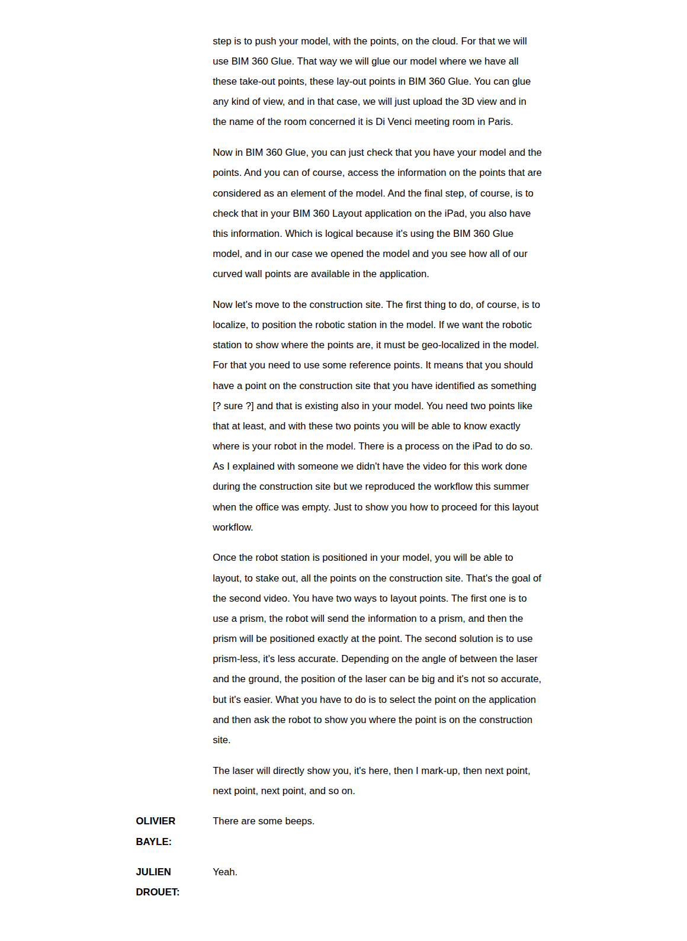step is to push your model, with the points, on the cloud. For that we will use BIM 360 Glue. That way we will glue our model where we have all these take-out points, these lay-out points in BIM 360 Glue. You can glue any kind of view, and in that case, we will just upload the 3D view and in the name of the room concerned it is Di Venci meeting room in Paris.
Now in BIM 360 Glue, you can just check that you have your model and the points. And you can of course, access the information on the points that are considered as an element of the model. And the final step, of course, is to check that in your BIM 360 Layout application on the iPad, you also have this information. Which is logical because it's using the BIM 360 Glue model, and in our case we opened the model and you see how all of our curved wall points are available in the application.
Now let's move to the construction site. The first thing to do, of course, is to localize, to position the robotic station in the model. If we want the robotic station to show where the points are, it must be geo-localized in the model. For that you need to use some reference points. It means that you should have a point on the construction site that you have identified as something [? sure ?] and that is existing also in your model. You need two points like that at least, and with these two points you will be able to know exactly where is your robot in the model. There is a process on the iPad to do so. As I explained with someone we didn't have the video for this work done during the construction site but we reproduced the workflow this summer when the office was empty. Just to show you how to proceed for this layout workflow.
Once the robot station is positioned in your model, you will be able to layout, to stake out, all the points on the construction site. That's the goal of the second video. You have two ways to layout points. The first one is to use a prism, the robot will send the information to a prism, and then the prism will be positioned exactly at the point. The second solution is to use prism-less, it's less accurate. Depending on the angle of between the laser and the ground, the position of the laser can be big and it's not so accurate, but it's easier. What you have to do is to select the point on the application and then ask the robot to show you where the point is on the construction site.
The laser will directly show you, it's here, then I mark-up, then next point, next point, next point, and so on.
OLIVIER BAYLE:
There are some beeps.
JULIEN DROUET:
Yeah.